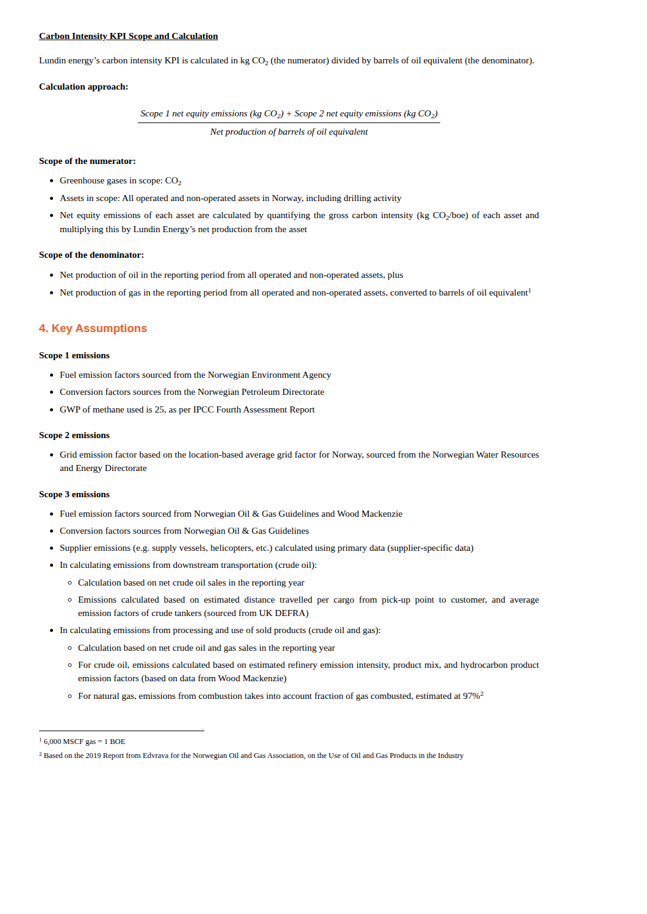Carbon Intensity KPI Scope and Calculation
Lundin energy’s carbon intensity KPI is calculated in kg CO2 (the numerator) divided by barrels of oil equivalent (the denominator).
Calculation approach:
Scope 1 net equity emissions (kg CO2) + Scope 2 net equity emissions (kg CO2) Net production of barrels of oil equivalent
Scope of the numerator:
Greenhouse gases in scope: CO2
Assets in scope: All operated and non-operated assets in Norway, including drilling activity
Net equity emissions of each asset are calculated by quantifying the gross carbon intensity (kg CO2/boe) of each asset and multiplying this by Lundin Energy’s net production from the asset
Scope of the denominator:
Net production of oil in the reporting period from all operated and non-operated assets, plus
Net production of gas in the reporting period from all operated and non-operated assets, converted to barrels of oil equivalent1
4. Key Assumptions
Scope 1 emissions
Fuel emission factors sourced from the Norwegian Environment Agency
Conversion factors sources from the Norwegian Petroleum Directorate
GWP of methane used is 25, as per IPCC Fourth Assessment Report
Scope 2 emissions
Grid emission factor based on the location-based average grid factor for Norway, sourced from the Norwegian Water Resources and Energy Directorate
Scope 3 emissions
Fuel emission factors sourced from Norwegian Oil & Gas Guidelines and Wood Mackenzie
Conversion factors sources from Norwegian Oil & Gas Guidelines
Supplier emissions (e.g. supply vessels, helicopters, etc.) calculated using primary data (supplier-specific data)
In calculating emissions from downstream transportation (crude oil):
Calculation based on net crude oil sales in the reporting year
Emissions calculated based on estimated distance travelled per cargo from pick-up point to customer, and average emission factors of crude tankers (sourced from UK DEFRA)
In calculating emissions from processing and use of sold products (crude oil and gas):
Calculation based on net crude oil and gas sales in the reporting year
For crude oil, emissions calculated based on estimated refinery emission intensity, product mix, and hydrocarbon product emission factors (based on data from Wood Mackenzie)
For natural gas, emissions from combustion takes into account fraction of gas combusted, estimated at 97%2
1 6,000 MSCF gas = 1 BOE
2 Based on the 2019 Report from Edvrava for the Norwegian Oil and Gas Association, on the Use of Oil and Gas Products in the Industry